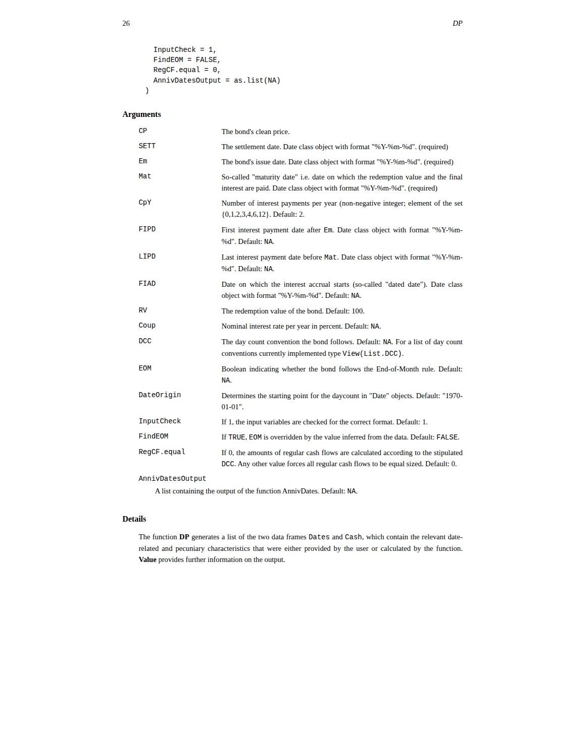26 DP
  InputCheck = 1,
  FindEOM = FALSE,
  RegCF.equal = 0,
  AnnivDatesOutput = as.list(NA)
)
Arguments
CP
The bond's clean price.
SETT
The settlement date. Date class object with format "%Y-%m-%d". (required)
Em
The bond's issue date. Date class object with format "%Y-%m-%d". (required)
Mat
So-called "maturity date" i.e. date on which the redemption value and the final interest are paid. Date class object with format "%Y-%m-%d". (required)
CpY
Number of interest payments per year (non-negative integer; element of the set {0,1,2,3,4,6,12}. Default: 2.
FIPD
First interest payment date after Em. Date class object with format "%Y-%m-%d". Default: NA.
LIPD
Last interest payment date before Mat. Date class object with format "%Y-%m-%d". Default: NA.
FIAD
Date on which the interest accrual starts (so-called "dated date"). Date class object with format "%Y-%m-%d". Default: NA.
RV
The redemption value of the bond. Default: 100.
Coup
Nominal interest rate per year in percent. Default: NA.
DCC
The day count convention the bond follows. Default: NA. For a list of day count conventions currently implemented type View(List.DCC).
EOM
Boolean indicating whether the bond follows the End-of-Month rule. Default: NA.
DateOrigin
Determines the starting point for the daycount in "Date" objects. Default: "1970-01-01".
InputCheck
If 1, the input variables are checked for the correct format. Default: 1.
FindEOM
If TRUE, EOM is overridden by the value inferred from the data. Default: FALSE.
RegCF.equal
If 0, the amounts of regular cash flows are calculated according to the stipulated DCC. Any other value forces all regular cash flows to be equal sized. Default: 0.
AnnivDatesOutput
A list containing the output of the function AnnivDates. Default: NA.
Details
The function DP generates a list of the two data frames Dates and Cash, which contain the relevant date-related and pecuniary characteristics that were either provided by the user or calculated by the function. Value provides further information on the output.